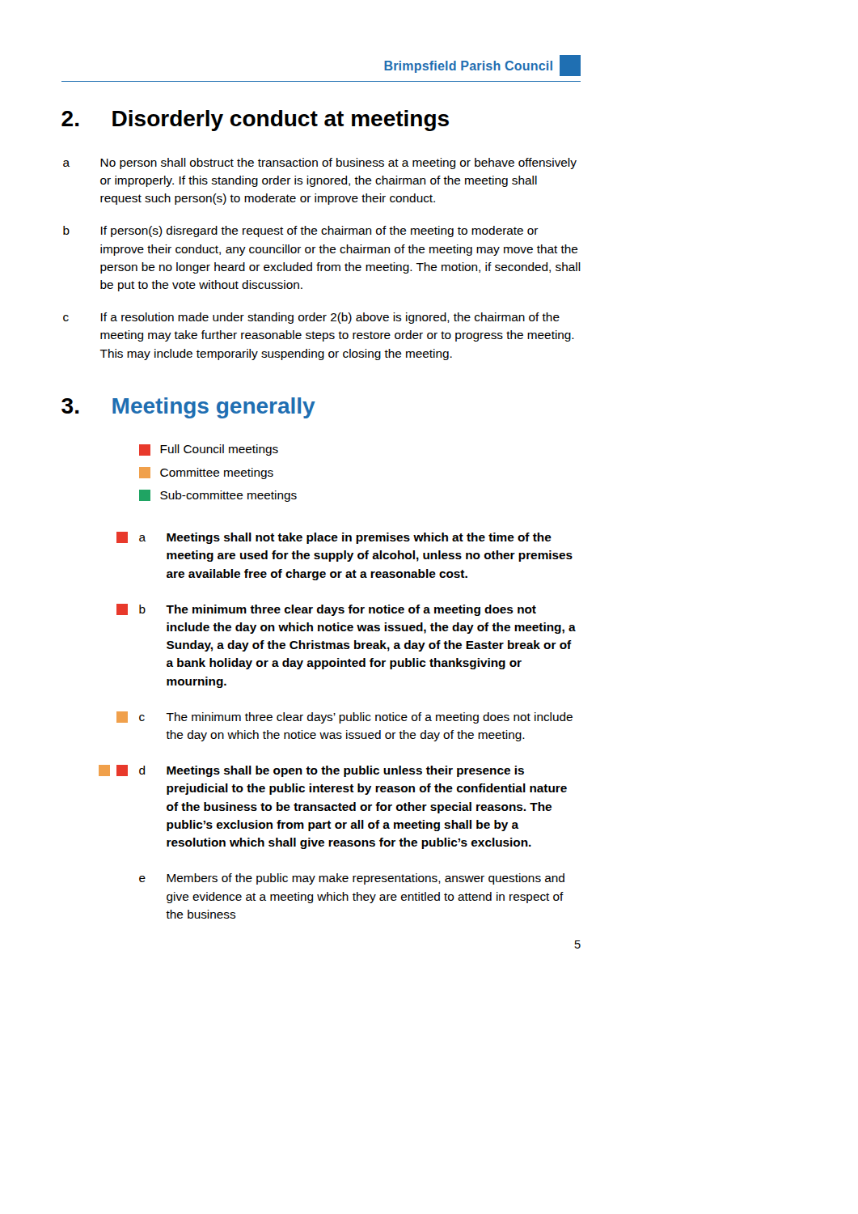Brimpsfield Parish Council
2. Disorderly conduct at meetings
a
No person shall obstruct the transaction of business at a meeting or behave offensively or improperly. If this standing order is ignored, the chairman of the meeting shall request such person(s) to moderate or improve their conduct.
b
If person(s) disregard the request of the chairman of the meeting to moderate or improve their conduct, any councillor or the chairman of the meeting may move that the person be no longer heard or excluded from the meeting. The motion, if seconded, shall be put to the vote without discussion.
c
If a resolution made under standing order 2(b) above is ignored, the chairman of the meeting may take further reasonable steps to restore order or to progress the meeting. This may include temporarily suspending or closing the meeting.
3. Meetings generally
Full Council meetings
Committee meetings
Sub-committee meetings
a
Meetings shall not take place in premises which at the time of the meeting are used for the supply of alcohol, unless no other premises are available free of charge or at a reasonable cost.
b
The minimum three clear days for notice of a meeting does not include the day on which notice was issued, the day of the meeting, a Sunday, a day of the Christmas break, a day of the Easter break or of a bank holiday or a day appointed for public thanksgiving or mourning.
c
The minimum three clear days’ public notice of a meeting does not include the day on which the notice was issued or the day of the meeting.
d
Meetings shall be open to the public unless their presence is prejudicial to the public interest by reason of the confidential nature of the business to be transacted or for other special reasons. The public’s exclusion from part or all of a meeting shall be by a resolution which shall give reasons for the public’s exclusion.
e
Members of the public may make representations, answer questions and give evidence at a meeting which they are entitled to attend in respect of the business
5